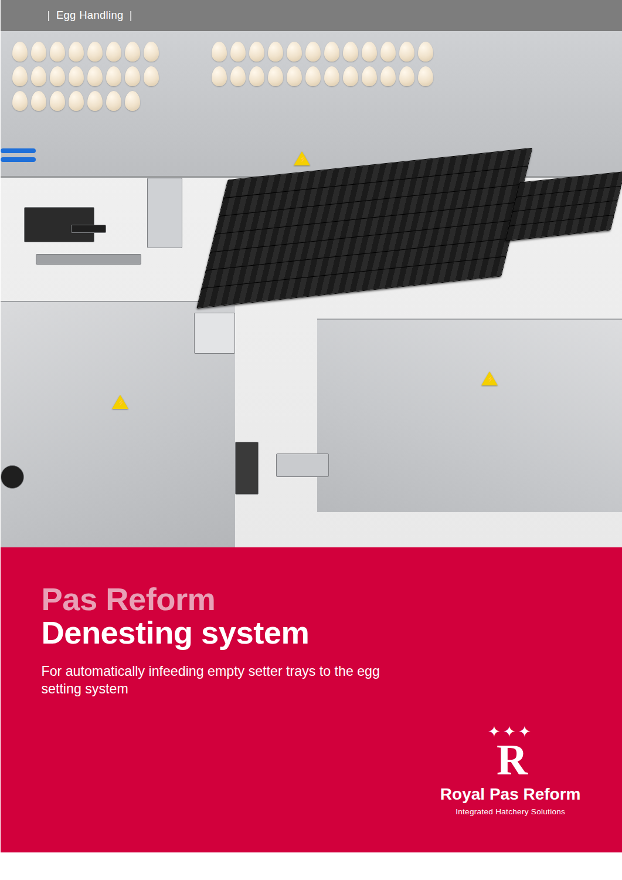|Egg Handling|
Pas Reform Denesting system
For automatically infeeding empty setter trays to the egg setting system
✦✦✦
 R 
Royal Pas Reform
Integrated Hatchery Solutions